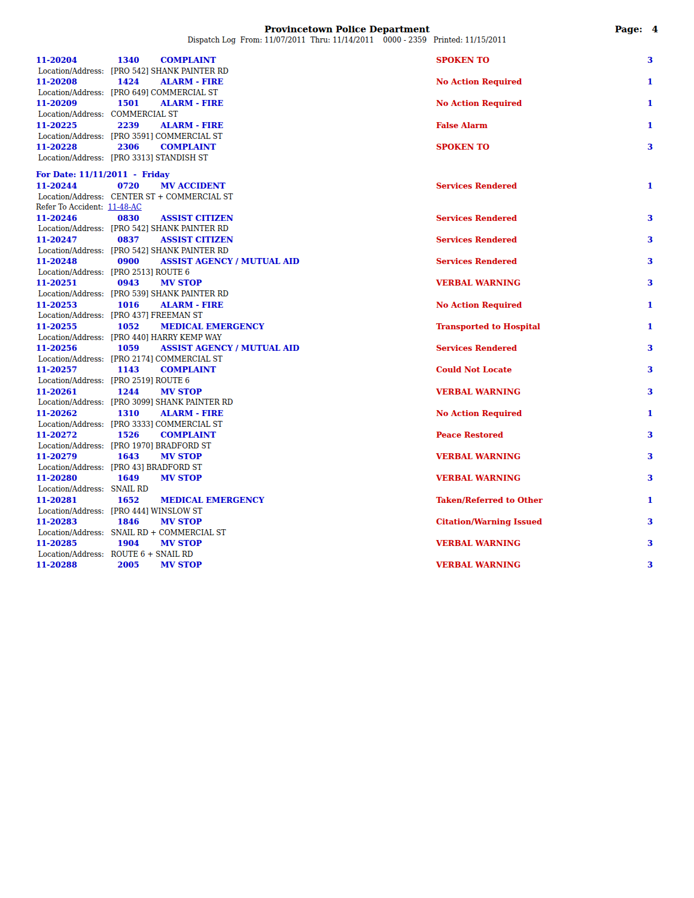Provincetown Police Department Page: 4
Dispatch Log From: 11/07/2011 Thru: 11/14/2011 0000 - 2359 Printed: 11/15/2011
| 11-20204 | 1340 | COMPLAINT | SPOKEN TO | 3 |
| Location/Address: [PRO 542] SHANK PAINTER RD |
| 11-20208 | 1424 | ALARM - FIRE | No Action Required | 1 |
| Location/Address: [PRO 649] COMMERCIAL ST |
| 11-20209 | 1501 | ALARM - FIRE | No Action Required | 1 |
| Location/Address: COMMERCIAL ST |
| 11-20225 | 2239 | ALARM - FIRE | False Alarm | 1 |
| Location/Address: [PRO 3591] COMMERCIAL ST |
| 11-20228 | 2306 | COMPLAINT | SPOKEN TO | 3 |
| Location/Address: [PRO 3313] STANDISH ST |
| For Date: 11/11/2011 - Friday |
| 11-20244 | 0720 | MV ACCIDENT | Services Rendered | 1 |
| Location/Address: CENTER ST + COMMERCIAL ST |
| Refer To Accident: 11-48-AC |
| 11-20246 | 0830 | ASSIST CITIZEN | Services Rendered | 3 |
| Location/Address: [PRO 542] SHANK PAINTER RD |
| 11-20247 | 0837 | ASSIST CITIZEN | Services Rendered | 3 |
| Location/Address: [PRO 542] SHANK PAINTER RD |
| 11-20248 | 0900 | ASSIST AGENCY / MUTUAL AID | Services Rendered | 3 |
| Location/Address: [PRO 2513] ROUTE 6 |
| 11-20251 | 0943 | MV STOP | VERBAL WARNING | 3 |
| Location/Address: [PRO 539] SHANK PAINTER RD |
| 11-20253 | 1016 | ALARM - FIRE | No Action Required | 1 |
| Location/Address: [PRO 437] FREEMAN ST |
| 11-20255 | 1052 | MEDICAL EMERGENCY | Transported to Hospital | 1 |
| Location/Address: [PRO 440] HARRY KEMP WAY |
| 11-20256 | 1059 | ASSIST AGENCY / MUTUAL AID | Services Rendered | 3 |
| Location/Address: [PRO 2174] COMMERCIAL ST |
| 11-20257 | 1143 | COMPLAINT | Could Not Locate | 3 |
| Location/Address: [PRO 2519] ROUTE 6 |
| 11-20261 | 1244 | MV STOP | VERBAL WARNING | 3 |
| Location/Address: [PRO 3099] SHANK PAINTER RD |
| 11-20262 | 1310 | ALARM - FIRE | No Action Required | 1 |
| Location/Address: [PRO 3333] COMMERCIAL ST |
| 11-20272 | 1526 | COMPLAINT | Peace Restored | 3 |
| Location/Address: [PRO 1970] BRADFORD ST |
| 11-20279 | 1643 | MV STOP | VERBAL WARNING | 3 |
| Location/Address: [PRO 43] BRADFORD ST |
| 11-20280 | 1649 | MV STOP | VERBAL WARNING | 3 |
| Location/Address: SNAIL RD |
| 11-20281 | 1652 | MEDICAL EMERGENCY | Taken/Referred to Other | 1 |
| Location/Address: [PRO 444] WINSLOW ST |
| 11-20283 | 1846 | MV STOP | Citation/Warning Issued | 3 |
| Location/Address: SNAIL RD + COMMERCIAL ST |
| 11-20285 | 1904 | MV STOP | VERBAL WARNING | 3 |
| Location/Address: ROUTE 6 + SNAIL RD |
| 11-20288 | 2005 | MV STOP | VERBAL WARNING | 3 |